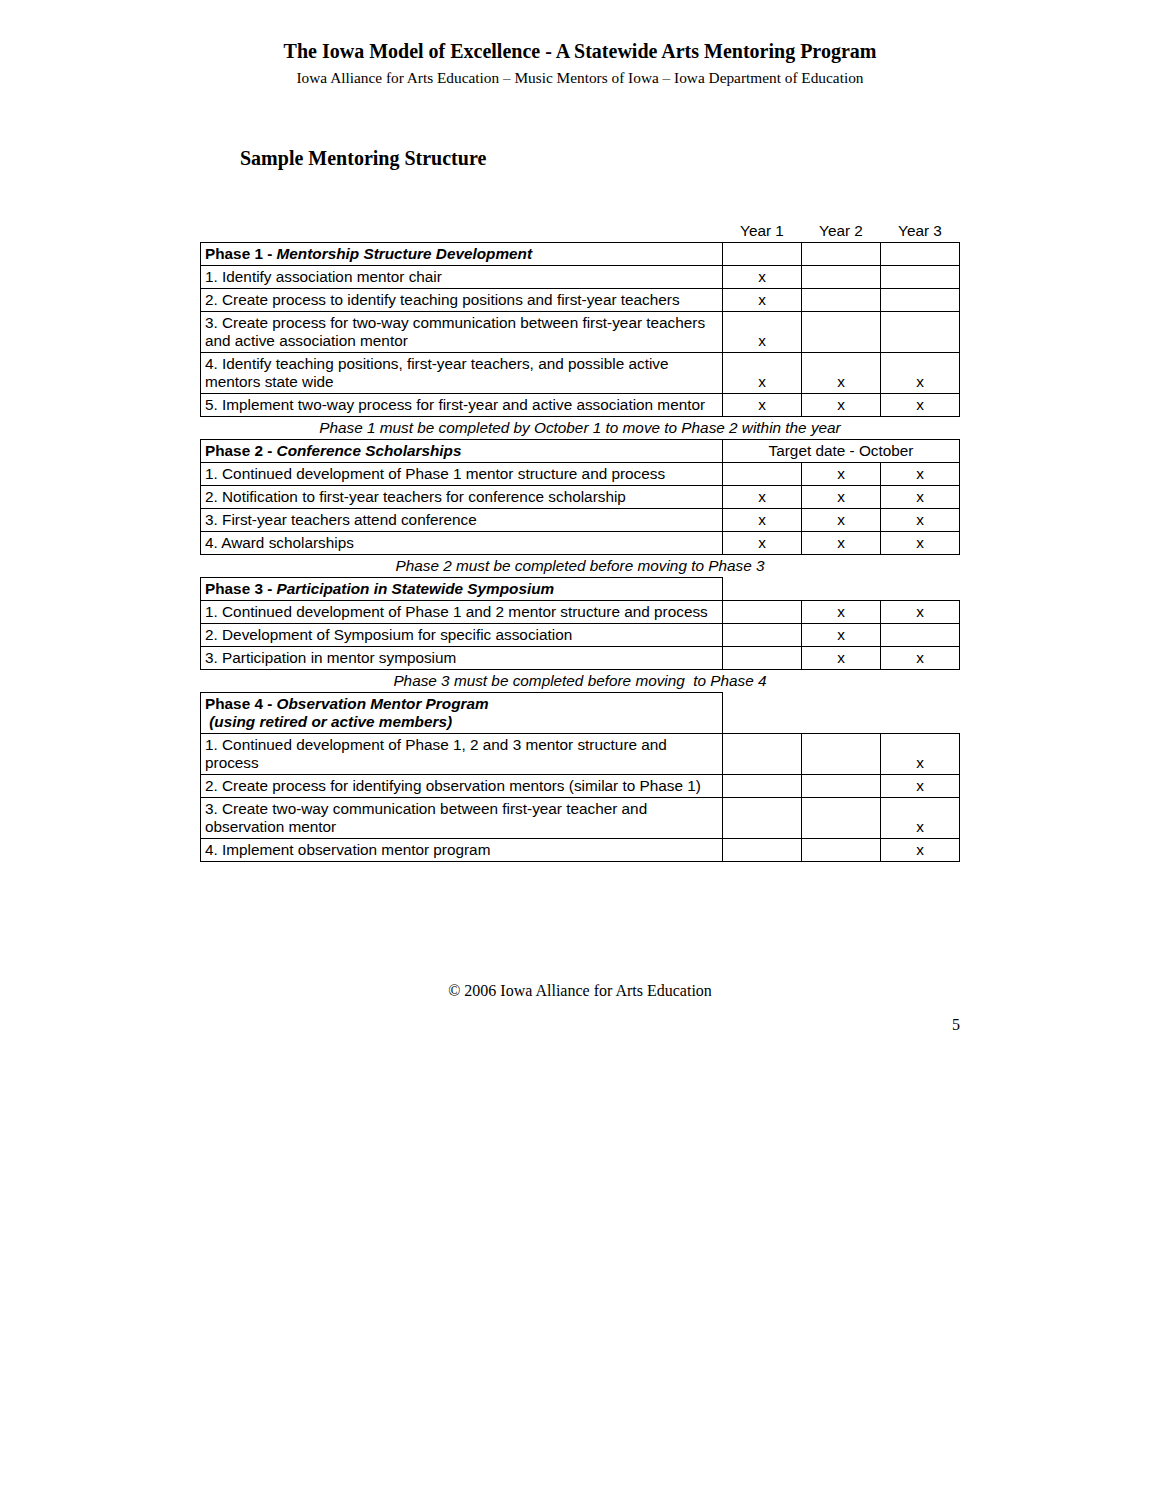The Iowa Model of Excellence - A Statewide Arts Mentoring Program
Iowa Alliance for Arts Education – Music Mentors of Iowa – Iowa Department of Education
Sample Mentoring Structure
| | Year 1 | Year 2 | Year 3 |
| Phase 1 - Mentorship Structure Development | | | |
| 1. Identify association mentor chair | x | | |
| 2. Create process to identify teaching positions and first-year teachers | x | | |
| 3. Create process for two-way communication between first-year teachers and active association mentor | x | | |
| 4. Identify teaching positions, first-year teachers, and possible active mentors state wide | x | x | x |
| 5. Implement two-way process for first-year and active association mentor | x | x | x |
| Phase 1 must be completed by October 1 to move to Phase 2 within the year |
| Phase 2 - Conference Scholarships | Target date - October |
| 1. Continued development of Phase 1 mentor structure and process | | x | x |
| 2. Notification to first-year teachers for conference scholarship | x | x | x |
| 3. First-year teachers attend conference | x | x | x |
| 4. Award scholarships | x | x | x |
| Phase 2 must be completed before moving to Phase 3 |
| Phase 3 - Participation in Statewide Symposium | |
| 1. Continued development of Phase 1 and 2 mentor structure and process | | x | x |
| 2. Development of Symposium for specific association | | x | |
| 3. Participation in mentor symposium | | x | x |
| Phase 3 must be completed before moving to Phase 4 |
| Phase 4 - Observation Mentor Program (using retired or active members) | |
| 1. Continued development of Phase 1, 2 and 3 mentor structure and process | | | x |
| 2. Create process for identifying observation mentors (similar to Phase 1) | | | x |
| 3. Create two-way communication between first-year teacher and observation mentor | | | x |
| 4. Implement observation mentor program | | | x |
© 2006 Iowa Alliance for Arts Education
5